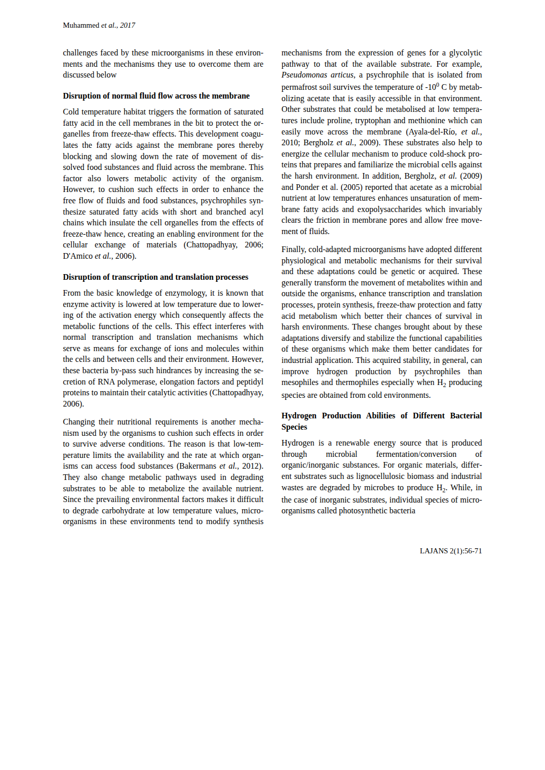Muhammed et al., 2017
challenges faced by these microorganisms in these environments and the mechanisms they use to overcome them are discussed below
Disruption of normal fluid flow across the membrane
Cold temperature habitat triggers the formation of saturated fatty acid in the cell membranes in the bit to protect the organelles from freeze-thaw effects. This development coagulates the fatty acids against the membrane pores thereby blocking and slowing down the rate of movement of dissolved food substances and fluid across the membrane. This factor also lowers metabolic activity of the organism. However, to cushion such effects in order to enhance the free flow of fluids and food substances, psychrophiles synthesize saturated fatty acids with short and branched acyl chains which insulate the cell organelles from the effects of freeze-thaw hence, creating an enabling environment for the cellular exchange of materials (Chattopadhyay, 2006; D'Amico et al., 2006).
Disruption of transcription and translation processes
From the basic knowledge of enzymology, it is known that enzyme activity is lowered at low temperature due to lowering of the activation energy which consequently affects the metabolic functions of the cells. This effect interferes with normal transcription and translation mechanisms which serve as means for exchange of ions and molecules within the cells and between cells and their environment. However, these bacteria by-pass such hindrances by increasing the secretion of RNA polymerase, elongation factors and peptidyl proteins to maintain their catalytic activities (Chattopadhyay, 2006).
Changing their nutritional requirements is another mechanism used by the organisms to cushion such effects in order to survive adverse conditions. The reason is that low-temperature limits the availability and the rate at which organisms can access food substances (Bakermans et al., 2012). They also change metabolic pathways used in degrading substrates to be able to metabolize the available nutrient. Since the prevailing environmental factors makes it difficult to degrade carbohydrate at low temperature values, microorganisms in these environments tend to modify synthesis mechanisms from the expression of genes for a glycolytic pathway to that of the available substrate. For example, Pseudomonas articus, a psychrophile that is isolated from permafrost soil survives the temperature of -100 C by metabolizing acetate that is easily accessible in that environment. Other substrates that could be metabolised at low temperatures include proline, tryptophan and methionine which can easily move across the membrane (Ayala-del-Río, et al., 2010; Bergholz et al., 2009). These substrates also help to energize the cellular mechanism to produce cold-shock proteins that prepares and familiarize the microbial cells against the harsh environment. In addition, Bergholz, et al. (2009) and Ponder et al. (2005) reported that acetate as a microbial nutrient at low temperatures enhances unsaturation of membrane fatty acids and exopolysaccharides which invariably clears the friction in membrane pores and allow free movement of fluids.
Finally, cold-adapted microorganisms have adopted different physiological and metabolic mechanisms for their survival and these adaptations could be genetic or acquired. These generally transform the movement of metabolites within and outside the organisms, enhance transcription and translation processes, protein synthesis, freeze-thaw protection and fatty acid metabolism which better their chances of survival in harsh environments. These changes brought about by these adaptations diversify and stabilize the functional capabilities of these organisms which make them better candidates for industrial application. This acquired stability, in general, can improve hydrogen production by psychrophiles than mesophiles and thermophiles especially when H2 producing species are obtained from cold environments.
Hydrogen Production Abilities of Different Bacterial Species
Hydrogen is a renewable energy source that is produced through microbial fermentation/conversion of organic/inorganic substances. For organic materials, different substrates such as lignocellulosic biomass and industrial wastes are degraded by microbes to produce H2. While, in the case of inorganic substrates, individual species of microorganisms called photosynthetic bacteria
LAJANS 2(1):56-71